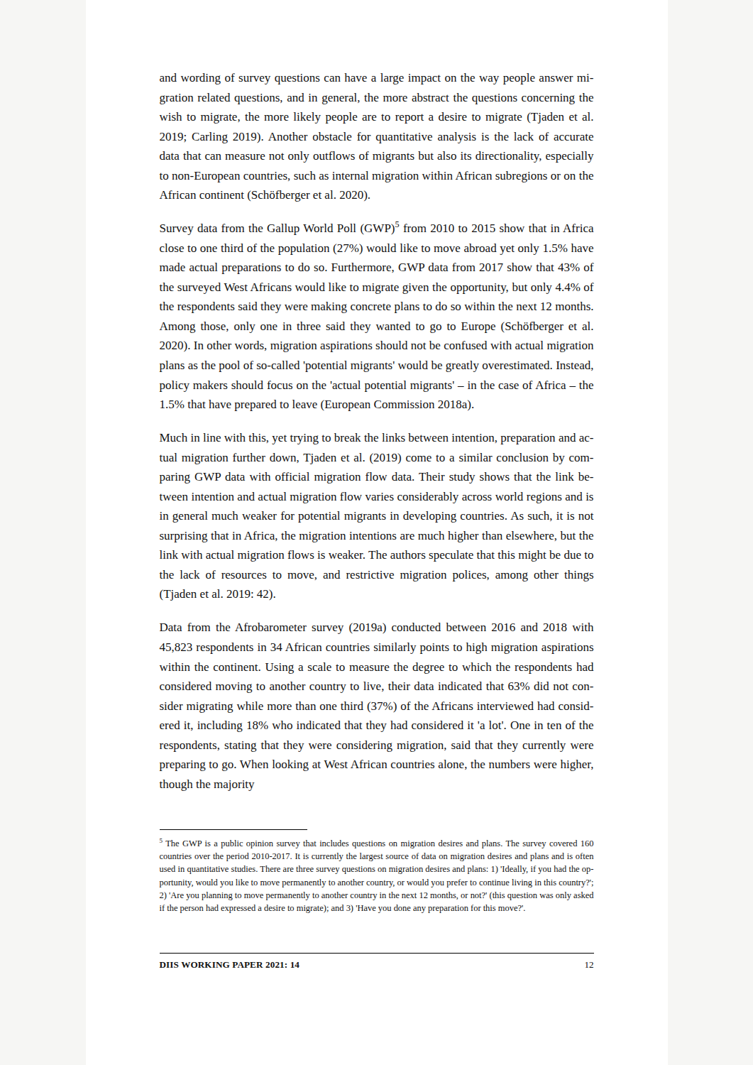and wording of survey questions can have a large impact on the way people answer migration related questions, and in general, the more abstract the questions concerning the wish to migrate, the more likely people are to report a desire to migrate (Tjaden et al. 2019; Carling 2019). Another obstacle for quantitative analysis is the lack of accurate data that can measure not only outflows of migrants but also its directionality, especially to non-European countries, such as internal migration within African subregions or on the African continent (Schöfberger et al. 2020).
Survey data from the Gallup World Poll (GWP)5 from 2010 to 2015 show that in Africa close to one third of the population (27%) would like to move abroad yet only 1.5% have made actual preparations to do so. Furthermore, GWP data from 2017 show that 43% of the surveyed West Africans would like to migrate given the opportunity, but only 4.4% of the respondents said they were making concrete plans to do so within the next 12 months. Among those, only one in three said they wanted to go to Europe (Schöfberger et al. 2020). In other words, migration aspirations should not be confused with actual migration plans as the pool of so-called 'potential migrants' would be greatly overestimated. Instead, policy makers should focus on the 'actual potential migrants' – in the case of Africa – the 1.5% that have prepared to leave (European Commission 2018a).
Much in line with this, yet trying to break the links between intention, preparation and actual migration further down, Tjaden et al. (2019) come to a similar conclusion by comparing GWP data with official migration flow data. Their study shows that the link between intention and actual migration flow varies considerably across world regions and is in general much weaker for potential migrants in developing countries. As such, it is not surprising that in Africa, the migration intentions are much higher than elsewhere, but the link with actual migration flows is weaker. The authors speculate that this might be due to the lack of resources to move, and restrictive migration polices, among other things (Tjaden et al. 2019: 42).
Data from the Afrobarometer survey (2019a) conducted between 2016 and 2018 with 45,823 respondents in 34 African countries similarly points to high migration aspirations within the continent. Using a scale to measure the degree to which the respondents had considered moving to another country to live, their data indicated that 63% did not consider migrating while more than one third (37%) of the Africans interviewed had considered it, including 18% who indicated that they had considered it 'a lot'. One in ten of the respondents, stating that they were considering migration, said that they currently were preparing to go. When looking at West African countries alone, the numbers were higher, though the majority
5 The GWP is a public opinion survey that includes questions on migration desires and plans. The survey covered 160 countries over the period 2010-2017. It is currently the largest source of data on migration desires and plans and is often used in quantitative studies. There are three survey questions on migration desires and plans: 1) 'Ideally, if you had the opportunity, would you like to move permanently to another country, or would you prefer to continue living in this country?'; 2) 'Are you planning to move permanently to another country in the next 12 months, or not?' (this question was only asked if the person had expressed a desire to migrate); and 3) 'Have you done any preparation for this move?'.
DIIS WORKING PAPER 2021: 14 12